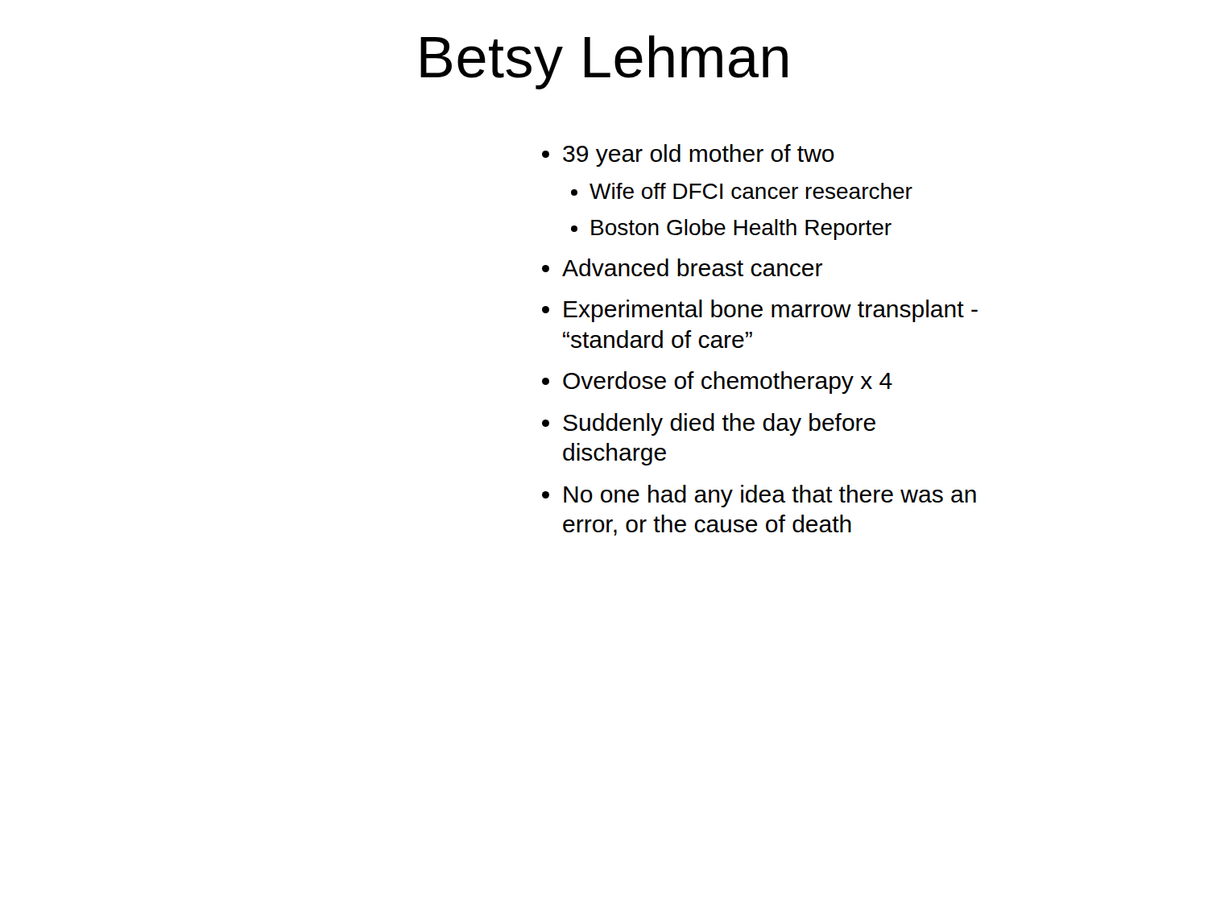Betsy Lehman
39 year old mother of two
Wife off DFCI cancer researcher
Boston Globe Health Reporter
Advanced breast cancer
Experimental bone marrow transplant - “standard of care”
Overdose of chemotherapy x 4
Suddenly died the day before discharge
No one had any idea that there was an error, or the cause of death